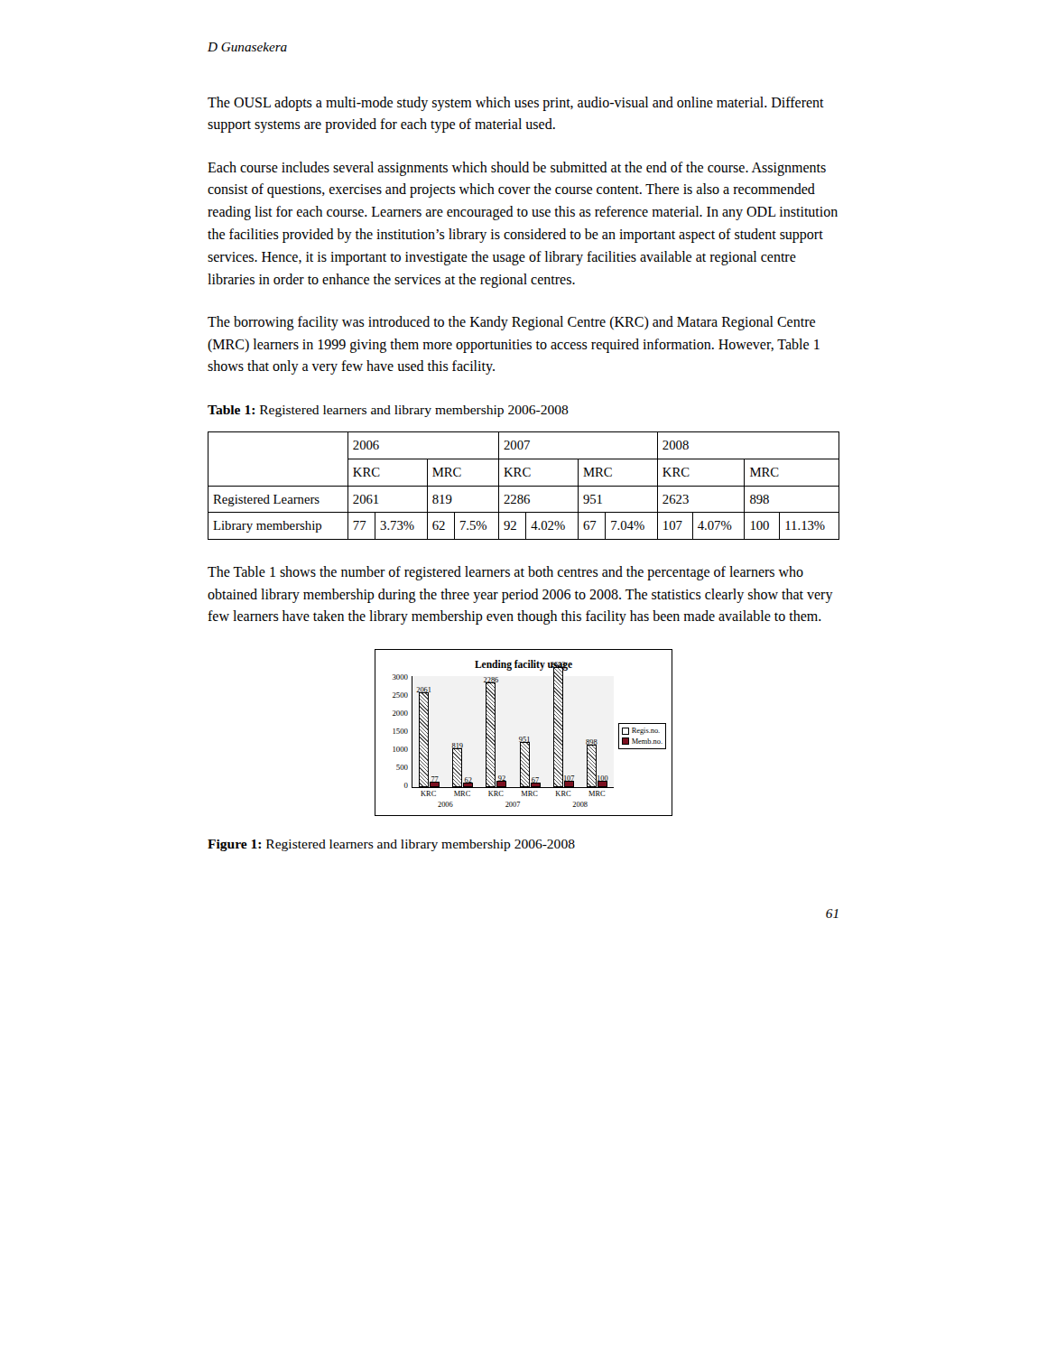D Gunasekera
The OUSL adopts a multi-mode study system which uses print, audio-visual and online material. Different support systems are provided for each type of material used.
Each course includes several assignments which should be submitted at the end of the course. Assignments consist of questions, exercises and projects which cover the course content. There is also a recommended reading list for each course. Learners are encouraged to use this as reference material. In any ODL institution the facilities provided by the institution’s library is considered to be an important aspect of student support services. Hence, it is important to investigate the usage of library facilities available at regional centre libraries in order to enhance the services at the regional centres.
The borrowing facility was introduced to the Kandy Regional Centre (KRC) and Matara Regional Centre (MRC) learners in 1999 giving them more opportunities to access required information. However, Table 1 shows that only a very few have used this facility.
Table 1: Registered learners and library membership 2006-2008
| | 2006 | 2007 | 2008 |
| KRC | MRC | KRC | MRC | KRC | MRC |
| Registered Learners | 2061 | 819 | 2286 | 951 | 2623 | 898 |
| Library membership | 77 | 3.73% | 62 | 7.5% | 92 | 4.02% | 67 | 7.04% | 107 | 4.07% | 100 | 11.13% |
The Table 1 shows the number of registered learners at both centres and the percentage of learners who obtained library membership during the three year period 2006 to 2008. The statistics clearly show that very few learners have taken the library membership even though this facility has been made available to them.
Lending facility usage
3000 2500 2000 1500 1000 500 0
2061
77
819
62
2286
92
951
67
2623
107
898
100
Regis.no.
Memb.no.
KRC MRC KRC MRC KRC MRC
200620072008
Figure 1: Registered learners and library membership 2006-2008
61